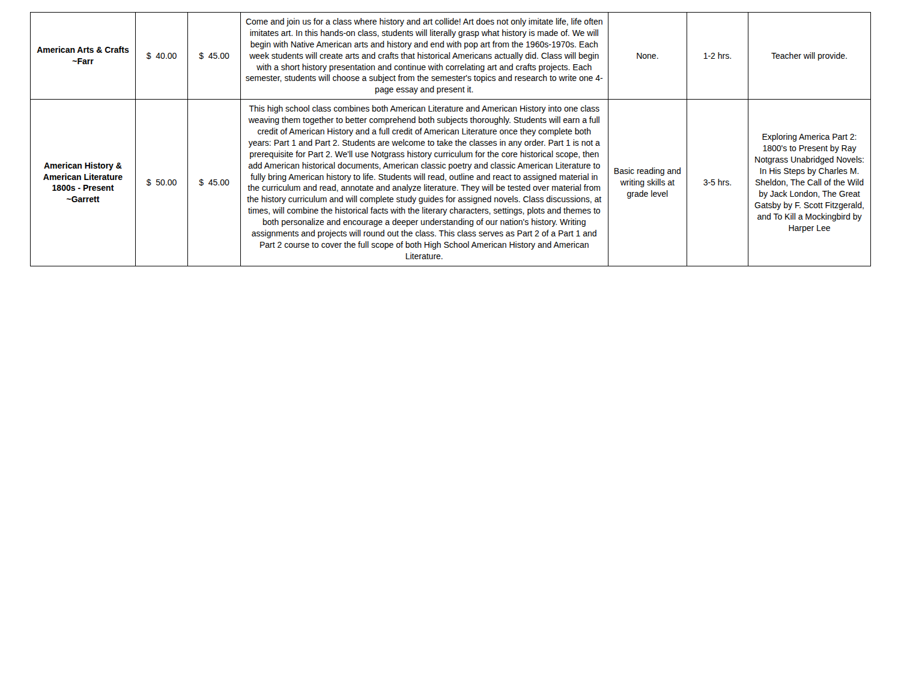| American Arts & Crafts ~Farr | $ 40.00 | $ 45.00 | Come and join us for a class where history and art collide! Art does not only imitate life, life often imitates art. In this hands-on class, students will literally grasp what history is made of. We will begin with Native American arts and history and end with pop art from the 1960s-1970s. Each week students will create arts and crafts that historical Americans actually did. Class will begin with a short history presentation and continue with correlating art and crafts projects. Each semester, students will choose a subject from the semester's topics and research to write one 4-page essay and present it. | None. | 1-2 hrs. | Teacher will provide. |
| American History & American Literature 1800s - Present ~Garrett | $ 50.00 | $ 45.00 | This high school class combines both American Literature and American History into one class weaving them together to better comprehend both subjects thoroughly. Students will earn a full credit of American History and a full credit of American Literature once they complete both years: Part 1 and Part 2. Students are welcome to take the classes in any order. Part 1 is not a prerequisite for Part 2. We'll use Notgrass history curriculum for the core historical scope, then add American historical documents, American classic poetry and classic American Literature to fully bring American history to life. Students will read, outline and react to assigned material in the curriculum and read, annotate and analyze literature. They will be tested over material from the history curriculum and will complete study guides for assigned novels. Class discussions, at times, will combine the historical facts with the literary characters, settings, plots and themes to both personalize and encourage a deeper understanding of our nation's history. Writing assignments and projects will round out the class. This class serves as Part 2 of a Part 1 and Part 2 course to cover the full scope of both High School American History and American Literature. | Basic reading and writing skills at grade level | 3-5 hrs. | Exploring America Part 2: 1800's to Present by Ray Notgrass Unabridged Novels: In His Steps by Charles M. Sheldon, The Call of the Wild by Jack London, The Great Gatsby by F. Scott Fitzgerald, and To Kill a Mockingbird by Harper Lee |